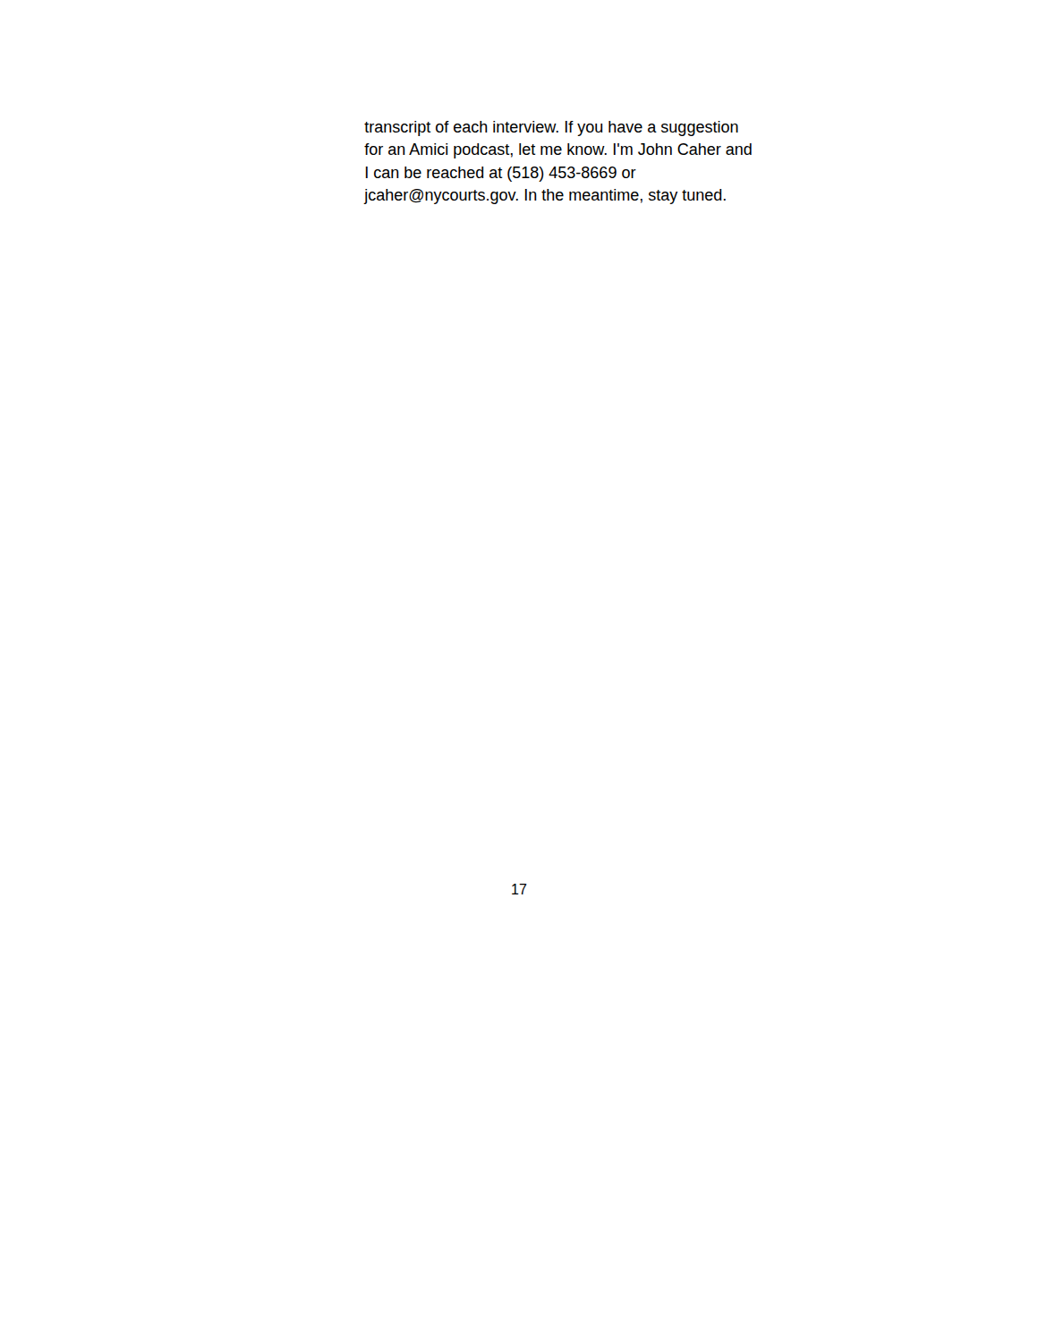transcript of each interview. If you have a suggestion for an Amici podcast, let me know. I'm John Caher and I can be reached at (518) 453-8669 or jcaher@nycourts.gov. In the meantime, stay tuned.
17